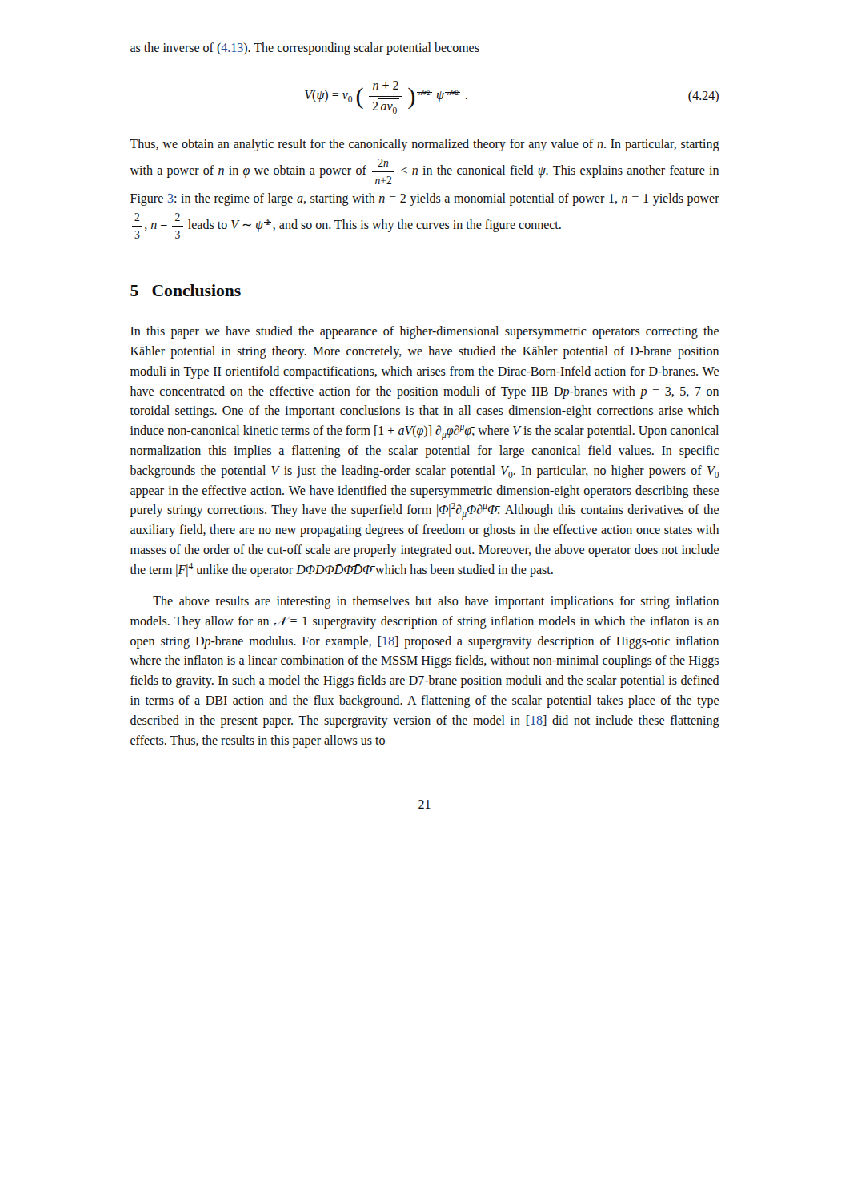as the inverse of (4.13). The corresponding scalar potential becomes
V(ψ) = v0 ( n + 2 2av0 )2n n+2 ψ2n n+2 .
(4.24)
Thus, we obtain an analytic result for the canonically normalized theory for any value of n. In particular, starting with a power of n in φ we obtain a power of 2n n+2 < n in the canonical field ψ. This explains another feature in Figure 3: in the regime of large a, starting with n = 2 yields a monomial potential of power 1, n = 1 yields power 23, n = 23 leads to V ∼ ψ12, and so on. This is why the curves in the figure connect.
5 Conclusions
In this paper we have studied the appearance of higher-dimensional supersymmetric operators correcting the Kähler potential in string theory. More concretely, we have studied the Kähler potential of D-brane position moduli in Type II orientifold compactifications, which arises from the Dirac-Born-Infeld action for D-branes. We have concentrated on the effective action for the position moduli of Type IIB Dp-branes with p = 3, 5, 7 on toroidal settings. One of the important conclusions is that in all cases dimension-eight corrections arise which induce non-canonical kinetic terms of the form [1 + aV(φ)] ∂μφ∂μφ̄, where V is the scalar potential. Upon canonical normalization this implies a flattening of the scalar potential for large canonical field values. In specific backgrounds the potential V is just the leading-order scalar potential V0. In particular, no higher powers of V0 appear in the effective action. We have identified the supersymmetric dimension-eight operators describing these purely stringy corrections. They have the superfield form |Φ|2∂μΦ∂μΦ̄. Although this contains derivatives of the auxiliary field, there are no new propagating degrees of freedom or ghosts in the effective action once states with masses of the order of the cut-off scale are properly integrated out. Moreover, the above operator does not include the term |F|4 unlike the operator DΦDΦD̄Φ̄D̄Φ̄ which has been studied in the past.
The above results are interesting in themselves but also have important implications for string inflation models. They allow for an 𝒩 = 1 supergravity description of string inflation models in which the inflaton is an open string Dp-brane modulus. For example, [18] proposed a supergravity description of Higgs-otic inflation where the inflaton is a linear combination of the MSSM Higgs fields, without non-minimal couplings of the Higgs fields to gravity. In such a model the Higgs fields are D7-brane position moduli and the scalar potential is defined in terms of a DBI action and the flux background. A flattening of the scalar potential takes place of the type described in the present paper. The supergravity version of the model in [18] did not include these flattening effects. Thus, the results in this paper allows us to
21